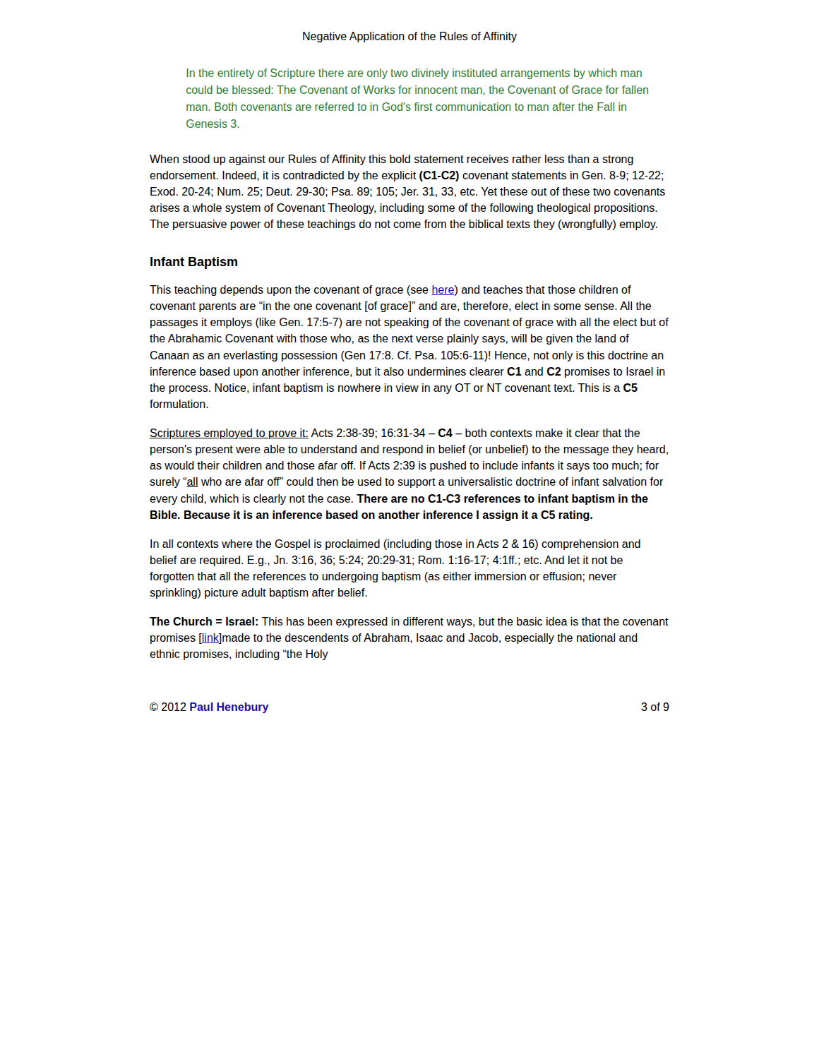Negative Application of the Rules of Affinity
In the entirety of Scripture there are only two divinely instituted arrangements by which man could be blessed: The Covenant of Works for innocent man, the Covenant of Grace for fallen man. Both covenants are referred to in God's first communication to man after the Fall in Genesis 3.
When stood up against our Rules of Affinity this bold statement receives rather less than a strong endorsement. Indeed, it is contradicted by the explicit (C1-C2) covenant statements in Gen. 8-9; 12-22; Exod. 20-24; Num. 25; Deut. 29-30; Psa. 89; 105; Jer. 31, 33, etc. Yet these out of these two covenants arises a whole system of Covenant Theology, including some of the following theological propositions. The persuasive power of these teachings do not come from the biblical texts they (wrongfully) employ.
Infant Baptism
This teaching depends upon the covenant of grace (see here) and teaches that those children of covenant parents are “in the one covenant [of grace]” and are, therefore, elect in some sense. All the passages it employs (like Gen. 17:5-7) are not speaking of the covenant of grace with all the elect but of the Abrahamic Covenant with those who, as the next verse plainly says, will be given the land of Canaan as an everlasting possession (Gen 17:8. Cf. Psa. 105:6-11)! Hence, not only is this doctrine an inference based upon another inference, but it also undermines clearer C1 and C2 promises to Israel in the process. Notice, infant baptism is nowhere in view in any OT or NT covenant text. This is a C5 formulation.
Scriptures employed to prove it: Acts 2:38-39; 16:31-34 – C4 – both contexts make it clear that the person's present were able to understand and respond in belief (or unbelief) to the message they heard, as would their children and those afar off. If Acts 2:39 is pushed to include infants it says too much; for surely “all who are afar off” could then be used to support a universalistic doctrine of infant salvation for every child, which is clearly not the case. There are no C1-C3 references to infant baptism in the Bible. Because it is an inference based on another inference I assign it a C5 rating.
In all contexts where the Gospel is proclaimed (including those in Acts 2 & 16) comprehension and belief are required. E.g., Jn. 3:16, 36; 5:24; 20:29-31; Rom. 1:16-17; 4:1ff.; etc. And let it not be forgotten that all the references to undergoing baptism (as either immersion or effusion; never sprinkling) picture adult baptism after belief.
The Church = Israel: This has been expressed in different ways, but the basic idea is that the covenant promises [link]made to the descendents of Abraham, Isaac and Jacob, especially the national and ethnic promises, including “the Holy
© 2012 Paul Henebury
3 of 9